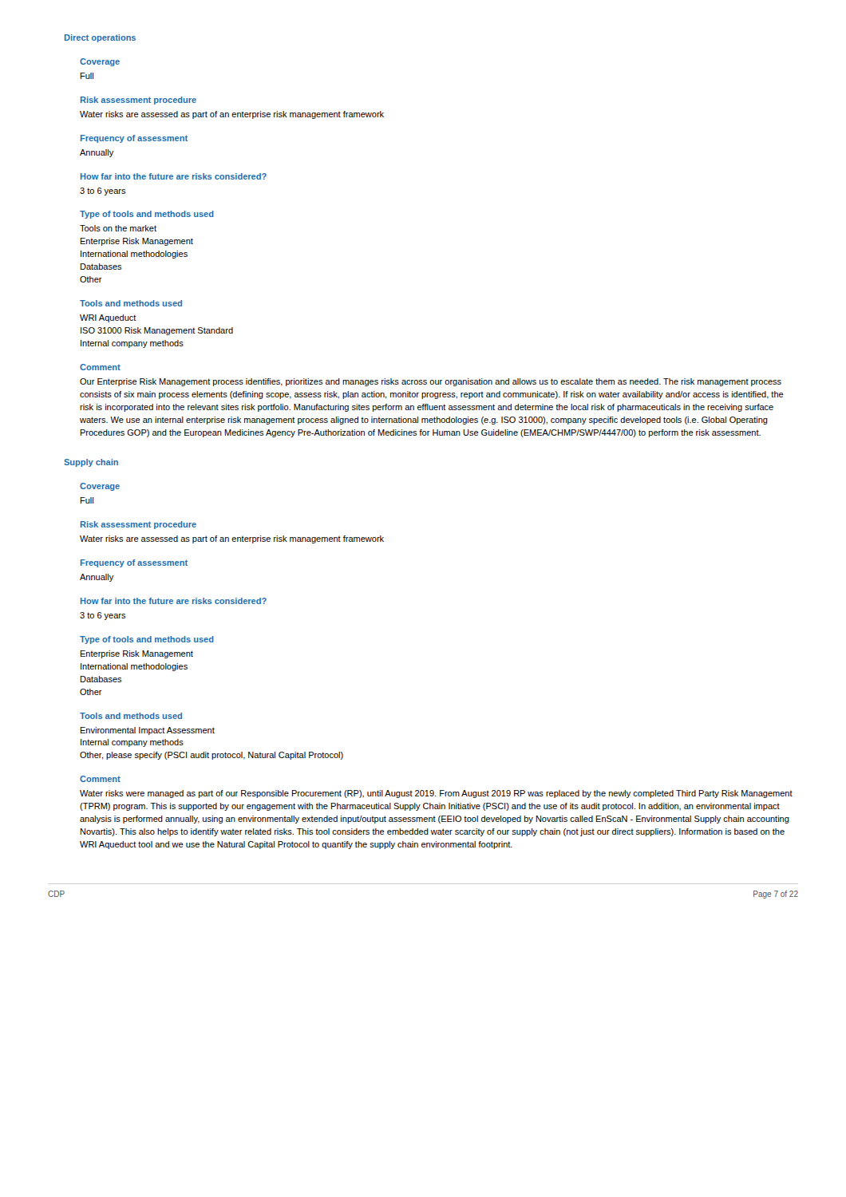Direct operations
Coverage
Full
Risk assessment procedure
Water risks are assessed as part of an enterprise risk management framework
Frequency of assessment
Annually
How far into the future are risks considered?
3 to 6 years
Type of tools and methods used
Tools on the market
Enterprise Risk Management
International methodologies
Databases
Other
Tools and methods used
WRI Aqueduct
ISO 31000 Risk Management Standard
Internal company methods
Comment
Our Enterprise Risk Management process identifies, prioritizes and manages risks across our organisation and allows us to escalate them as needed. The risk management process consists of six main process elements (defining scope, assess risk, plan action, monitor progress, report and communicate). If risk on water availability and/or access is identified, the risk is incorporated into the relevant sites risk portfolio. Manufacturing sites perform an effluent assessment and determine the local risk of pharmaceuticals in the receiving surface waters. We use an internal enterprise risk management process aligned to international methodologies (e.g. ISO 31000), company specific developed tools (i.e. Global Operating Procedures GOP) and the European Medicines Agency Pre-Authorization of Medicines for Human Use Guideline (EMEA/CHMP/SWP/4447/00) to perform the risk assessment.
Supply chain
Coverage
Full
Risk assessment procedure
Water risks are assessed as part of an enterprise risk management framework
Frequency of assessment
Annually
How far into the future are risks considered?
3 to 6 years
Type of tools and methods used
Enterprise Risk Management
International methodologies
Databases
Other
Tools and methods used
Environmental Impact Assessment
Internal company methods
Other, please specify (PSCI audit protocol, Natural Capital Protocol)
Comment
Water risks were managed as part of our Responsible Procurement (RP), until August 2019. From August 2019 RP was replaced by the newly completed Third Party Risk Management (TPRM) program. This is supported by our engagement with the Pharmaceutical Supply Chain Initiative (PSCI) and the use of its audit protocol. In addition, an environmental impact analysis is performed annually, using an environmentally extended input/output assessment (EEIO tool developed by Novartis called EnScaN - Environmental Supply chain accounting Novartis). This also helps to identify water related risks. This tool considers the embedded water scarcity of our supply chain (not just our direct suppliers). Information is based on the WRI Aqueduct tool and we use the Natural Capital Protocol to quantify the supply chain environmental footprint.
CDP
Page 7 of 22